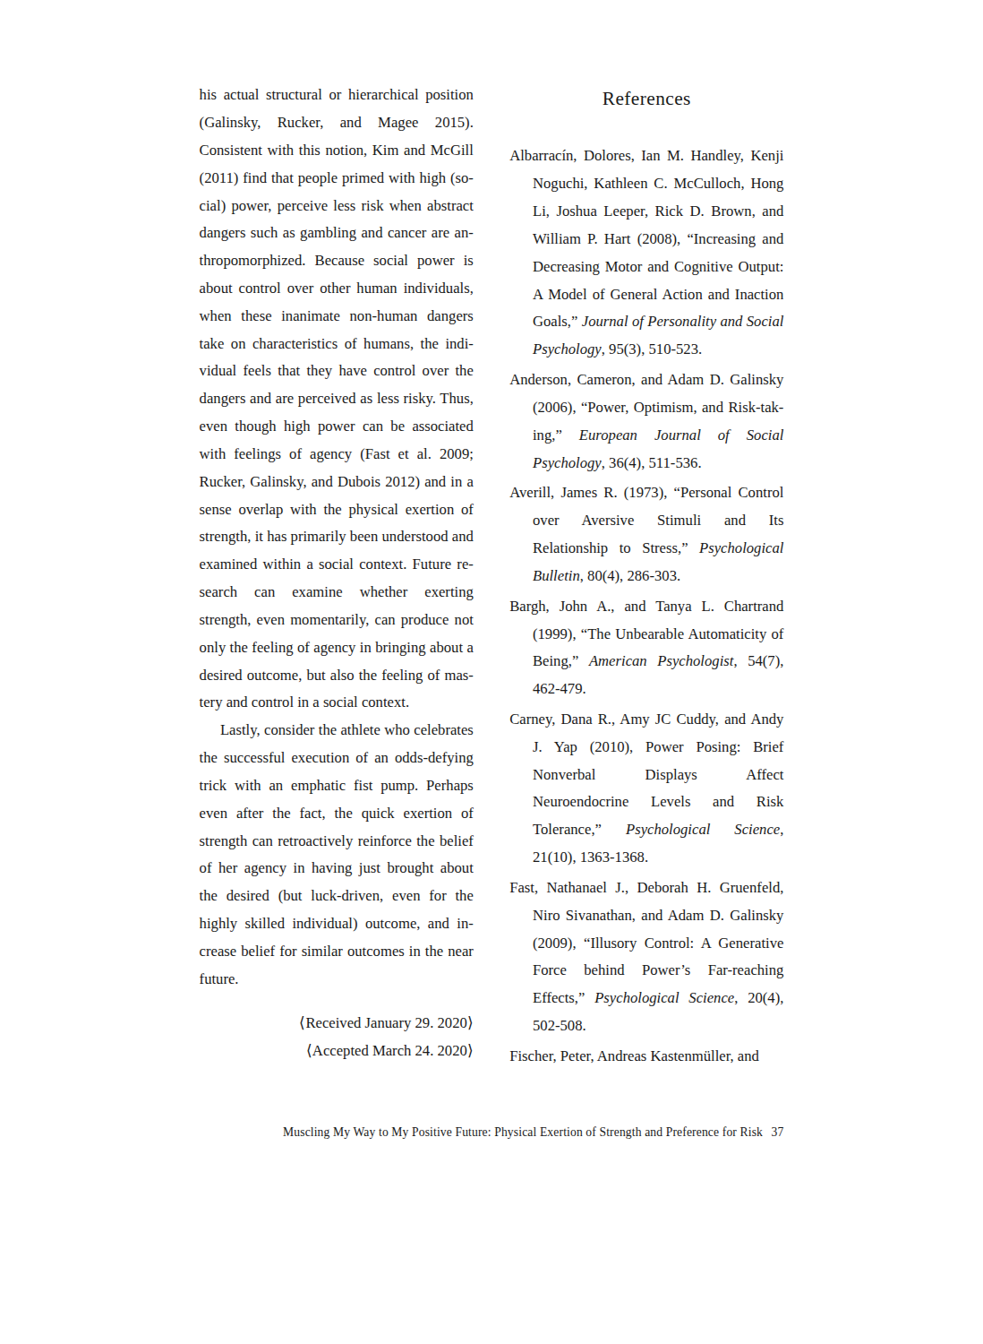his actual structural or hierarchical position (Galinsky, Rucker, and Magee 2015). Consistent with this notion, Kim and McGill (2011) find that people primed with high (social) power, perceive less risk when abstract dangers such as gambling and cancer are anthropomorphized. Because social power is about control over other human individuals, when these inanimate non-human dangers take on characteristics of humans, the individual feels that they have control over the dangers and are perceived as less risky. Thus, even though high power can be associated with feelings of agency (Fast et al. 2009; Rucker, Galinsky, and Dubois 2012) and in a sense overlap with the physical exertion of strength, it has primarily been understood and examined within a social context. Future research can examine whether exerting strength, even momentarily, can produce not only the feeling of agency in bringing about a desired outcome, but also the feeling of mastery and control in a social context.
Lastly, consider the athlete who celebrates the successful execution of an odds-defying trick with an emphatic fist pump. Perhaps even after the fact, the quick exertion of strength can retroactively reinforce the belief of her agency in having just brought about the desired (but luck-driven, even for the highly skilled individual) outcome, and increase belief for similar outcomes in the near future.
⟨Received January 29. 2020⟩
⟨Accepted March 24. 2020⟩
References
Albarracín, Dolores, Ian M. Handley, Kenji Noguchi, Kathleen C. McCulloch, Hong Li, Joshua Leeper, Rick D. Brown, and William P. Hart (2008), “Increasing and Decreasing Motor and Cognitive Output: A Model of General Action and Inaction Goals,” Journal of Personality and Social Psychology, 95(3), 510-523.
Anderson, Cameron, and Adam D. Galinsky (2006), “Power, Optimism, and Risk-taking,” European Journal of Social Psychology, 36(4), 511-536.
Averill, James R. (1973), “Personal Control over Aversive Stimuli and Its Relationship to Stress,” Psychological Bulletin, 80(4), 286-303.
Bargh, John A., and Tanya L. Chartrand (1999), “The Unbearable Automaticity of Being,” American Psychologist, 54(7), 462-479.
Carney, Dana R., Amy JC Cuddy, and Andy J. Yap (2010), Power Posing: Brief Nonverbal Displays Affect Neuroendocrine Levels and Risk Tolerance,” Psychological Science, 21(10), 1363-1368.
Fast, Nathanael J., Deborah H. Gruenfeld, Niro Sivanathan, and Adam D. Galinsky (2009), “Illusory Control: A Generative Force behind Power’s Far-reaching Effects,” Psychological Science, 20(4), 502-508.
Fischer, Peter, Andreas Kastenmüller, and
Muscling My Way to My Positive Future: Physical Exertion of Strength and Preference for Risk37